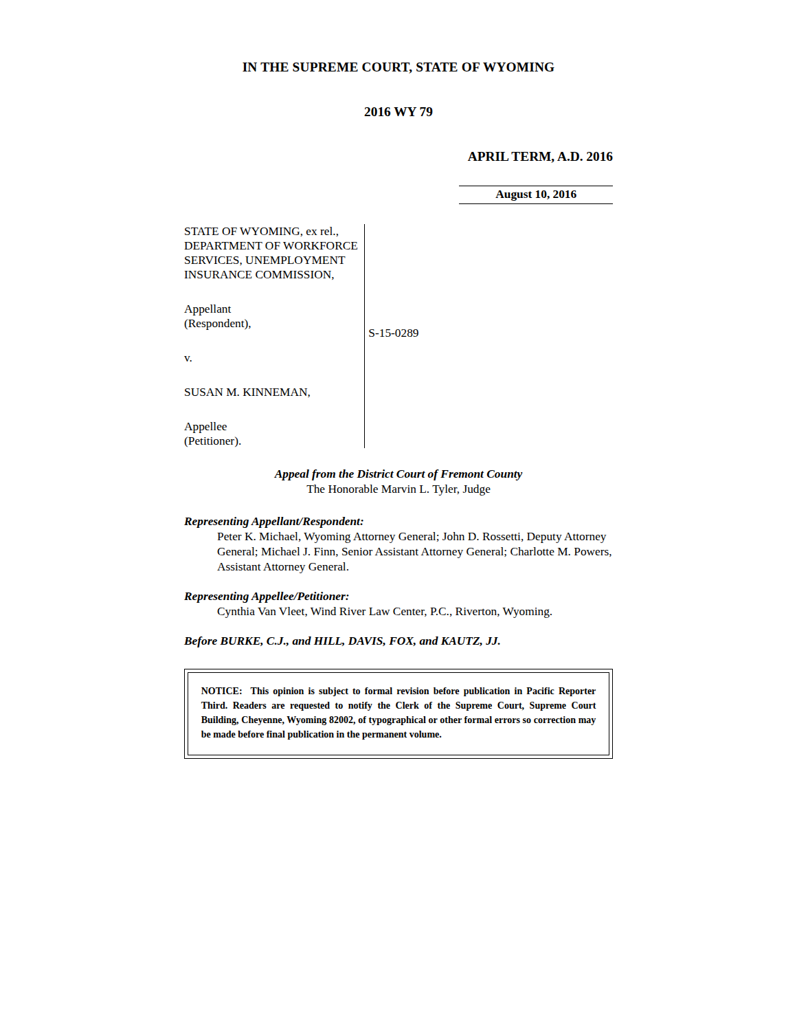IN THE SUPREME COURT, STATE OF WYOMING
2016 WY 79
APRIL TERM, A.D. 2016
August 10, 2016
| STATE OF WYOMING, ex rel., DEPARTMENT OF WORKFORCE SERVICES, UNEMPLOYMENT INSURANCE COMMISSION, Appellant (Respondent), v. SUSAN M. KINNEMAN, Appellee (Petitioner). | | S-15-0289 |
Appeal from the District Court of Fremont County
The Honorable Marvin L. Tyler, Judge
Representing Appellant/Respondent:
Peter K. Michael, Wyoming Attorney General; John D. Rossetti, Deputy Attorney General; Michael J. Finn, Senior Assistant Attorney General; Charlotte M. Powers, Assistant Attorney General.
Representing Appellee/Petitioner:
Cynthia Van Vleet, Wind River Law Center, P.C., Riverton, Wyoming.
Before BURKE, C.J., and HILL, DAVIS, FOX, and KAUTZ, JJ.
NOTICE: This opinion is subject to formal revision before publication in Pacific Reporter Third. Readers are requested to notify the Clerk of the Supreme Court, Supreme Court Building, Cheyenne, Wyoming 82002, of typographical or other formal errors so correction may be made before final publication in the permanent volume.